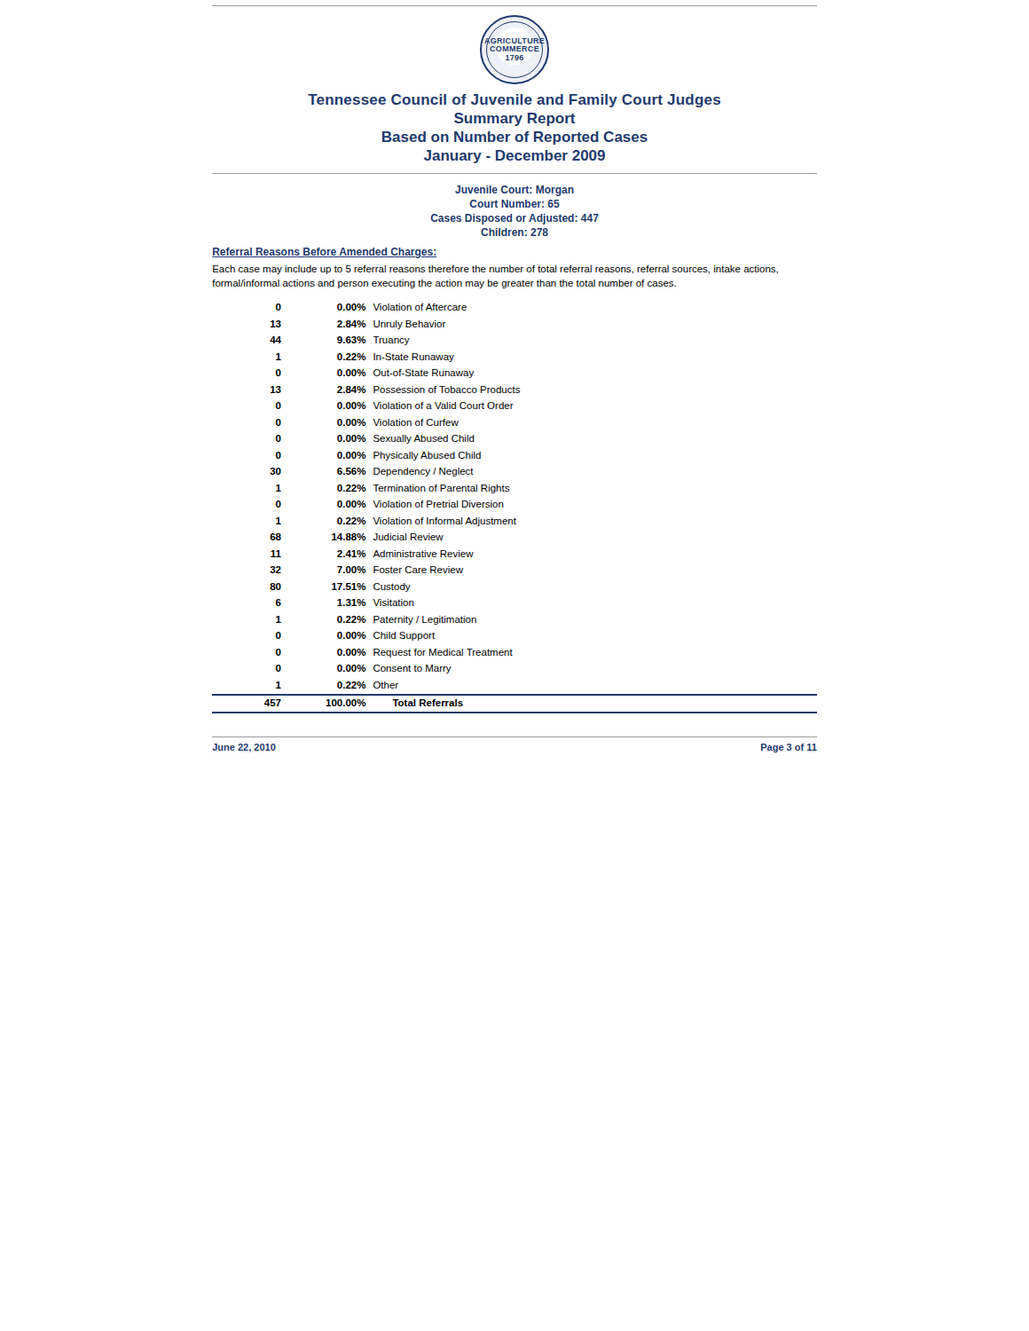AGRICULTURE
COMMERCE
1796
Tennessee Council of Juvenile and Family Court Judges
Summary Report
Based on Number of Reported Cases
January - December 2009
Juvenile Court: Morgan
Court Number: 65
Cases Disposed or Adjusted: 447
Children: 278
Referral Reasons Before Amended Charges:
Each case may include up to 5 referral reasons therefore the number of total referral reasons, referral sources, intake actions, formal/informal actions and person executing the action may be greater than the total number of cases.
| 0 | 0.00% | Violation of Aftercare |
| 13 | 2.84% | Unruly Behavior |
| 44 | 9.63% | Truancy |
| 1 | 0.22% | In-State Runaway |
| 0 | 0.00% | Out-of-State Runaway |
| 13 | 2.84% | Possession of Tobacco Products |
| 0 | 0.00% | Violation of a Valid Court Order |
| 0 | 0.00% | Violation of Curfew |
| 0 | 0.00% | Sexually Abused Child |
| 0 | 0.00% | Physically Abused Child |
| 30 | 6.56% | Dependency / Neglect |
| 1 | 0.22% | Termination of Parental Rights |
| 0 | 0.00% | Violation of Pretrial Diversion |
| 1 | 0.22% | Violation of Informal Adjustment |
| 68 | 14.88% | Judicial Review |
| 11 | 2.41% | Administrative Review |
| 32 | 7.00% | Foster Care Review |
| 80 | 17.51% | Custody |
| 6 | 1.31% | Visitation |
| 1 | 0.22% | Paternity / Legitimation |
| 0 | 0.00% | Child Support |
| 0 | 0.00% | Request for Medical Treatment |
| 0 | 0.00% | Consent to Marry |
| 1 | 0.22% | Other |
| 457 | 100.00% | Total Referrals |
June 22, 2010
Page 3 of 11